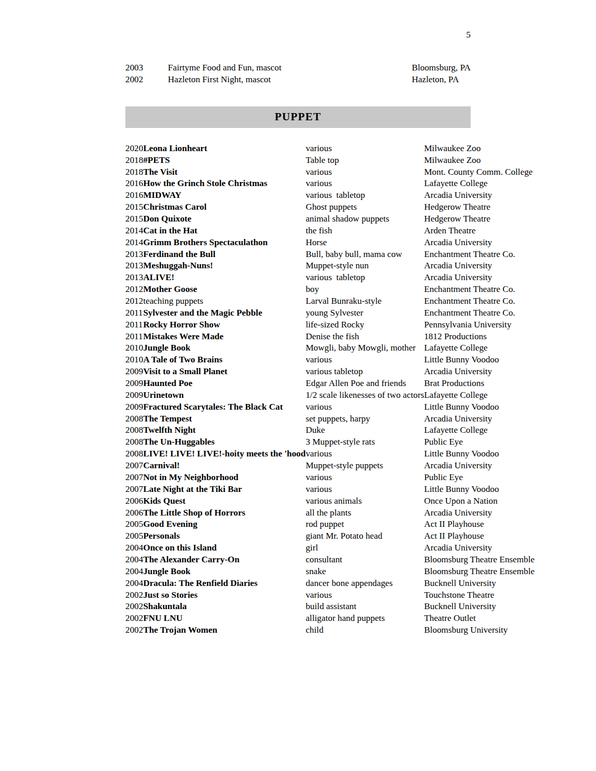5
| 2003 | Fairtyme Food and Fun, mascot | | Bloomsburg, PA |
| 2002 | Hazleton First Night, mascot | | Hazleton, PA |
PUPPET
| 2020 | Leona Lionheart | various | Milwaukee Zoo |
| 2018 | #PETS | Table top | Milwaukee Zoo |
| 2018 | The Visit | various | Mont. County Comm. College |
| 2016 | How the Grinch Stole Christmas | various | Lafayette College |
| 2016 | MIDWAY | various tabletop | Arcadia University |
| 2015 | Christmas Carol | Ghost puppets | Hedgerow Theatre |
| 2015 | Don Quixote | animal shadow puppets | Hedgerow Theatre |
| 2014 | Cat in the Hat | the fish | Arden Theatre |
| 2014 | Grimm Brothers Spectaculathon | Horse | Arcadia University |
| 2013 | Ferdinand the Bull | Bull, baby bull, mama cow | Enchantment Theatre Co. |
| 2013 | Meshuggah-Nuns! | Muppet-style nun | Arcadia University |
| 2013 | ALIVE! | various tabletop | Arcadia University |
| 2012 | Mother Goose | boy | Enchantment Theatre Co. |
| 2012 | teaching puppets | Larval Bunraku-style | Enchantment Theatre Co. |
| 2011 | Sylvester and the Magic Pebble | young Sylvester | Enchantment Theatre Co. |
| 2011 | Rocky Horror Show | life-sized Rocky | Pennsylvania University |
| 2011 | Mistakes Were Made | Denise the fish | 1812 Productions |
| 2010 | Jungle Book | Mowgli, baby Mowgli, mother | Lafayette College |
| 2010 | A Tale of Two Brains | various | Little Bunny Voodoo |
| 2009 | Visit to a Small Planet | various tabletop | Arcadia University |
| 2009 | Haunted Poe | Edgar Allen Poe and friends | Brat Productions |
| 2009 | Urinetown | 1/2 scale likenesses of two actors | Lafayette College |
| 2009 | Fractured Scarytales: The Black Cat | various | Little Bunny Voodoo |
| 2008 | The Tempest | set puppets, harpy | Arcadia University |
| 2008 | Twelfth Night | Duke | Lafayette College |
| 2008 | The Un-Huggables | 3 Muppet-style rats | Public Eye |
| 2008 | LIVE! LIVE! LIVE!-hoity meets the 'hood | various | Little Bunny Voodoo |
| 2007 | Carnival! | Muppet-style puppets | Arcadia University |
| 2007 | Not in My Neighborhood | various | Public Eye |
| 2007 | Late Night at the Tiki Bar | various | Little Bunny Voodoo |
| 2006 | Kids Quest | various animals | Once Upon a Nation |
| 2006 | The Little Shop of Horrors | all the plants | Arcadia University |
| 2005 | Good Evening | rod puppet | Act II Playhouse |
| 2005 | Personals | giant Mr. Potato head | Act II Playhouse |
| 2004 | Once on this Island | girl | Arcadia University |
| 2004 | The Alexander Carry-On | consultant | Bloomsburg Theatre Ensemble |
| 2004 | Jungle Book | snake | Bloomsburg Theatre Ensemble |
| 2004 | Dracula: The Renfield Diaries | dancer bone appendages | Bucknell University |
| 2002 | Just so Stories | various | Touchstone Theatre |
| 2002 | Shakuntala | build assistant | Bucknell University |
| 2002 | FNU LNU | alligator hand puppets | Theatre Outlet |
| 2002 | The Trojan Women | child | Bloomsburg University |